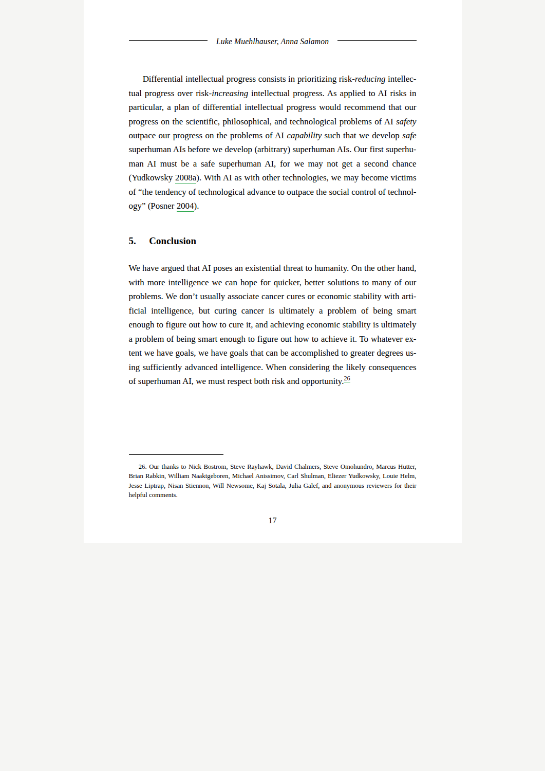Luke Muehlhauser, Anna Salamon
Differential intellectual progress consists in prioritizing risk-reducing intellectual progress over risk-increasing intellectual progress. As applied to AI risks in particular, a plan of differential intellectual progress would recommend that our progress on the scientific, philosophical, and technological problems of AI safety outpace our progress on the problems of AI capability such that we develop safe superhuman AIs before we develop (arbitrary) superhuman AIs. Our first superhuman AI must be a safe superhuman AI, for we may not get a second chance (Yudkowsky 2008a). With AI as with other technologies, we may become victims of “the tendency of technological advance to outpace the social control of technology” (Posner 2004).
5. Conclusion
We have argued that AI poses an existential threat to humanity. On the other hand, with more intelligence we can hope for quicker, better solutions to many of our problems. We don’t usually associate cancer cures or economic stability with artificial intelligence, but curing cancer is ultimately a problem of being smart enough to figure out how to cure it, and achieving economic stability is ultimately a problem of being smart enough to figure out how to achieve it. To whatever extent we have goals, we have goals that can be accomplished to greater degrees using sufficiently advanced intelligence. When considering the likely consequences of superhuman AI, we must respect both risk and opportunity.26
26. Our thanks to Nick Bostrom, Steve Rayhawk, David Chalmers, Steve Omohundro, Marcus Hutter, Brian Rabkin, William Naaktgeboren, Michael Anissimov, Carl Shulman, Eliezer Yudkowsky, Louie Helm, Jesse Liptrap, Nisan Stiennon, Will Newsome, Kaj Sotala, Julia Galef, and anonymous reviewers for their helpful comments.
17